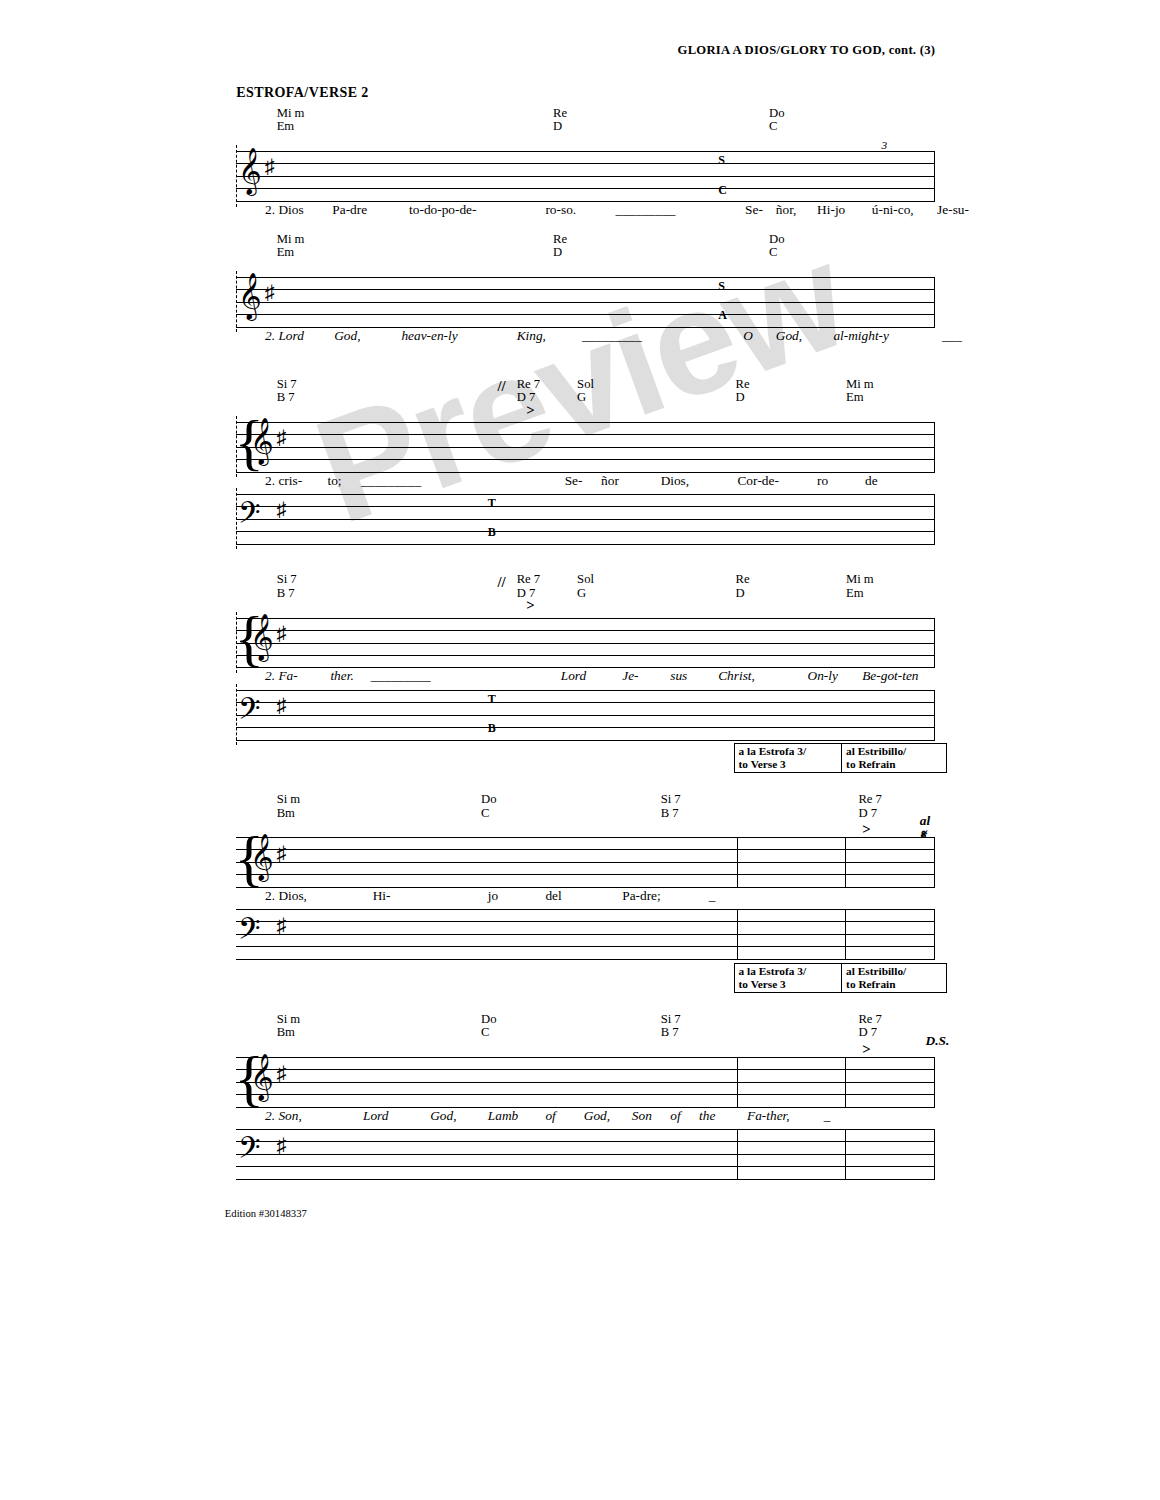GLORIA A DIOS/GLORY TO GOD, cont. (3)
ESTROFA/VERSE 2
SYSTEM 1 : Spanish staff + English staff (melody only)
Mi m Em Re D Do C
𝄞 ♯ S C 3
2. Dios Pa‑dre to‑do‑po‑de‑ ro‑so. _________ Se‑ ñor, Hi‑jo ú‑ni‑co, Je‑su‑
Mi m Em Re D Do C
𝄞 ♯ S A
2. Lord God, heav‑en‑ly King, _________ O God, al‑might‑y ___
SYSTEM 2 : Spanish grand staff (SATB)
Si 7 B 7 Re 7 D 7 Sol G Re D Mi m Em // >
{ 𝄞 ♯
2. cris‑ to; _________ Se‑ ñor Dios, Cor‑de‑ ro de
𝄢 ♯ T B
SYSTEM 3 : English grand staff (SATB)
Si 7 B 7 Re 7 D 7 Sol G Re D Mi m Em // >
{ 𝄞 ♯
2. Fa‑ ther. _________ Lord Je‑ sus Christ, On‑ly Be‑got‑ten
𝄢 ♯ T B
SYSTEM 4 : Spanish grand staff with nav boxes
a la Estrofa 3/
to Verse 3
al Estribillo/
to Refrain
Si m Bm Do C Si 7 B 7 Re 7 D 7 > al 𝄋
{ 𝄞 ♯
2. Dios, Hi‑ jo del Pa‑dre; _
𝄢 ♯
SYSTEM 5 : English grand staff with nav boxes
a la Estrofa 3/
to Verse 3
al Estribillo/
to Refrain
Si m Bm Do C Si 7 B 7 Re 7 D 7 > D.S.
{ 𝄞 ♯
2. Son, Lord God, Lamb of God, Son of the Fa‑ther, _
𝄢 ♯
Edition #30148337
Preview